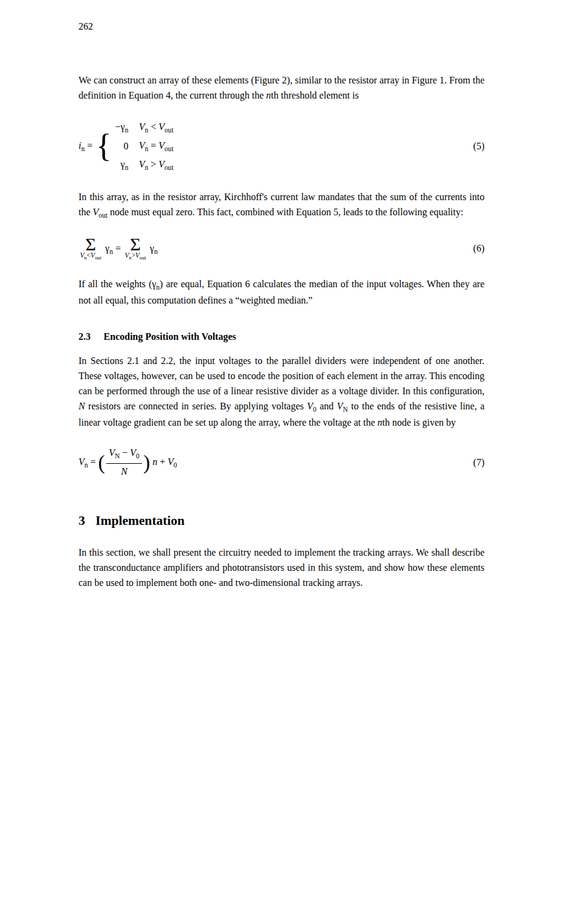262
We can construct an array of these elements (Figure 2), similar to the resistor array in Figure 1. From the definition in Equation 4, the current through the nth threshold element is
in = {
| −γ n | V n < V out |
| 0 | V n = V out |
| γ n | V n > V out |
(5)
In this array, as in the resistor array, Kirchhoff's current law mandates that the sum of the currents into the Vout node must equal zero. This fact, combined with Equation 5, leads to the following equality:
Σ Vn<Vout γn = Σ Vn>Vout γn
(6)
If all the weights (γn) are equal, Equation 6 calculates the median of the input voltages. When they are not all equal, this computation defines a “weighted median.”
2.3 Encoding Position with Voltages
In Sections 2.1 and 2.2, the input voltages to the parallel dividers were independent of one another. These voltages, however, can be used to encode the position of each element in the array. This encoding can be performed through the use of a linear resistive divider as a voltage divider. In this configuration, N resistors are connected in series. By applying voltages V0 and VN to the ends of the resistive line, a linear voltage gradient can be set up along the array, where the voltage at the nth node is given by
Vn = (VN − V0 N) n + V0
(7)
3 Implementation
In this section, we shall present the circuitry needed to implement the tracking arrays. We shall describe the transconductance amplifiers and phototransistors used in this system, and show how these elements can be used to implement both one- and two-dimensional tracking arrays.